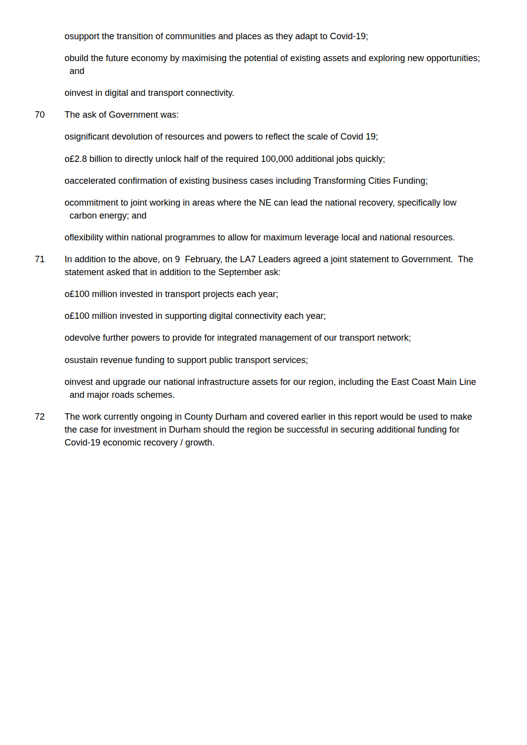o support the transition of communities and places as they adapt to Covid-19;
o build the future economy by maximising the potential of existing assets and exploring new opportunities; and
o invest in digital and transport connectivity.
70
The ask of Government was:
o significant devolution of resources and powers to reflect the scale of Covid 19;
o £2.8 billion to directly unlock half of the required 100,000 additional jobs quickly;
o accelerated confirmation of existing business cases including Transforming Cities Funding;
o commitment to joint working in areas where the NE can lead the national recovery, specifically low carbon energy; and
o flexibility within national programmes to allow for maximum leverage local and national resources.
71
In addition to the above, on 9 February, the LA7 Leaders agreed a joint statement to Government. The statement asked that in addition to the September ask:
o £100 million invested in transport projects each year;
o £100 million invested in supporting digital connectivity each year;
o devolve further powers to provide for integrated management of our transport network;
o sustain revenue funding to support public transport services;
o invest and upgrade our national infrastructure assets for our region, including the East Coast Main Line and major roads schemes.
72
The work currently ongoing in County Durham and covered earlier in this report would be used to make the case for investment in Durham should the region be successful in securing additional funding for Covid-19 economic recovery / growth.